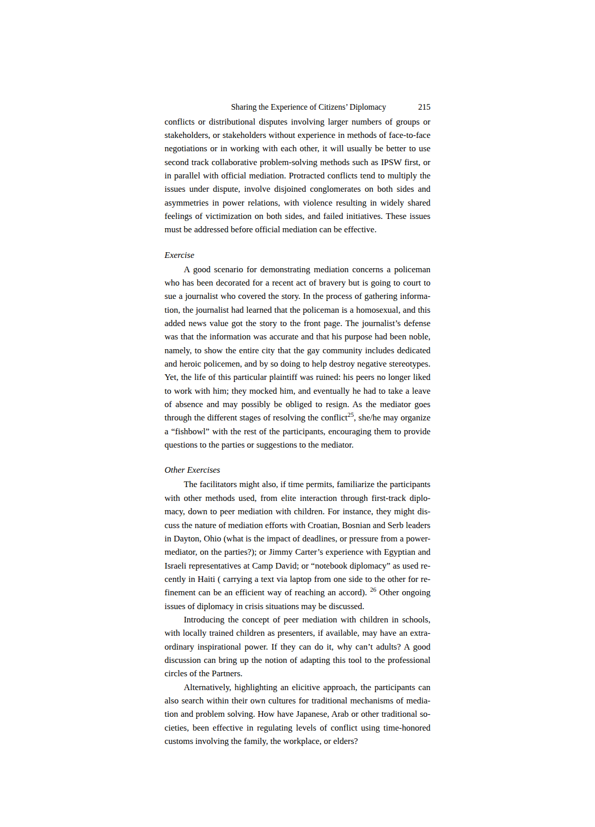Sharing the Experience of Citizens’ Diplomacy 215
conflicts or distributional disputes involving larger numbers of groups or stakeholders, or stakeholders without experience in methods of face-to-face negotiations or in working with each other, it will usually be better to use second track collaborative problem-solving methods such as IPSW first, or in parallel with official mediation. Protracted conflicts tend to multiply the issues under dispute, involve disjoined conglomerates on both sides and asymmetries in power relations, with violence resulting in widely shared feelings of victimization on both sides, and failed initiatives. These issues must be addressed before official mediation can be effective.
Exercise
A good scenario for demonstrating mediation concerns a policeman who has been decorated for a recent act of bravery but is going to court to sue a journalist who covered the story. In the process of gathering information, the journalist had learned that the policeman is a homosexual, and this added news value got the story to the front page. The journalist’s defense was that the information was accurate and that his purpose had been noble, namely, to show the entire city that the gay community includes dedicated and heroic policemen, and by so doing to help destroy negative stereotypes. Yet, the life of this particular plaintiff was ruined: his peers no longer liked to work with him; they mocked him, and eventually he had to take a leave of absence and may possibly be obliged to resign. As the mediator goes through the different stages of resolving the conflict25, she/he may organize a “fishbowl” with the rest of the participants, encouraging them to provide questions to the parties or suggestions to the mediator.
Other Exercises
The facilitators might also, if time permits, familiarize the participants with other methods used, from elite interaction through first-track diplomacy, down to peer mediation with children. For instance, they might discuss the nature of mediation efforts with Croatian, Bosnian and Serb leaders in Dayton, Ohio (what is the impact of deadlines, or pressure from a power-mediator, on the parties?); or Jimmy Carter’s experience with Egyptian and Israeli representatives at Camp David; or “notebook diplomacy” as used recently in Haiti ( carrying a text via laptop from one side to the other for refinement can be an efficient way of reaching an accord).26 Other ongoing issues of diplomacy in crisis situations may be discussed.
Introducing the concept of peer mediation with children in schools, with locally trained children as presenters, if available, may have an extraordinary inspirational power. If they can do it, why can’t adults? A good discussion can bring up the notion of adapting this tool to the professional circles of the Partners.
Alternatively, highlighting an elicitive approach, the participants can also search within their own cultures for traditional mechanisms of mediation and problem solving. How have Japanese, Arab or other traditional societies, been effective in regulating levels of conflict using time-honored customs involving the family, the workplace, or elders?